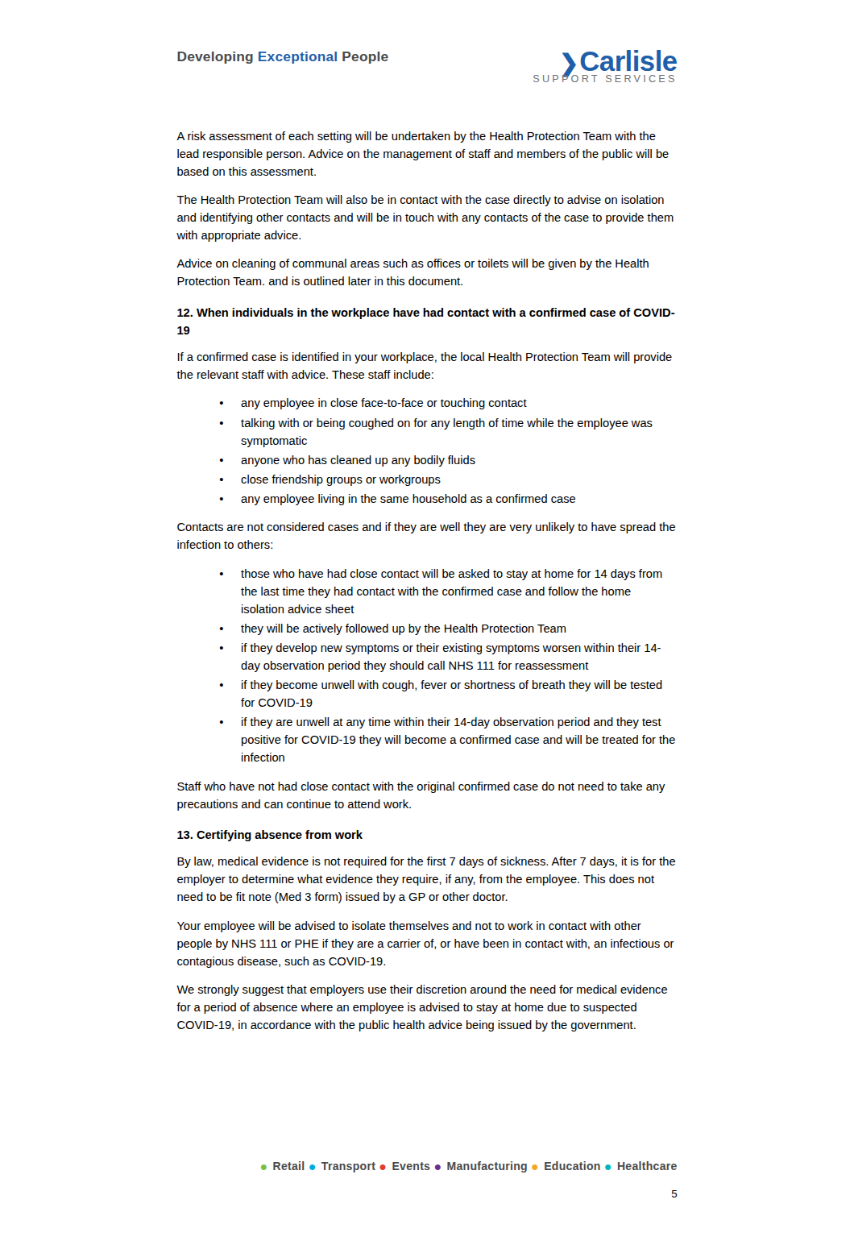Developing Exceptional People
❯Carlisle
Support Services
A risk assessment of each setting will be undertaken by the Health Protection Team with the lead responsible person. Advice on the management of staff and members of the public will be based on this assessment.
The Health Protection Team will also be in contact with the case directly to advise on isolation and identifying other contacts and will be in touch with any contacts of the case to provide them with appropriate advice.
Advice on cleaning of communal areas such as offices or toilets will be given by the Health Protection Team. and is outlined later in this document.
12. When individuals in the workplace have had contact with a confirmed case of COVID-19
If a confirmed case is identified in your workplace, the local Health Protection Team will provide the relevant staff with advice. These staff include:
any employee in close face-to-face or touching contact
talking with or being coughed on for any length of time while the employee was symptomatic
anyone who has cleaned up any bodily fluids
close friendship groups or workgroups
any employee living in the same household as a confirmed case
Contacts are not considered cases and if they are well they are very unlikely to have spread the infection to others:
those who have had close contact will be asked to stay at home for 14 days from the last time they had contact with the confirmed case and follow the home isolation advice sheet
they will be actively followed up by the Health Protection Team
if they develop new symptoms or their existing symptoms worsen within their 14-day observation period they should call NHS 111 for reassessment
if they become unwell with cough, fever or shortness of breath they will be tested for COVID-19
if they are unwell at any time within their 14-day observation period and they test positive for COVID-19 they will become a confirmed case and will be treated for the infection
Staff who have not had close contact with the original confirmed case do not need to take any precautions and can continue to attend work.
13. Certifying absence from work
By law, medical evidence is not required for the first 7 days of sickness. After 7 days, it is for the employer to determine what evidence they require, if any, from the employee. This does not need to be fit note (Med 3 form) issued by a GP or other doctor.
Your employee will be advised to isolate themselves and not to work in contact with other people by NHS 111 or PHE if they are a carrier of, or have been in contact with, an infectious or contagious disease, such as COVID-19.
We strongly suggest that employers use their discretion around the need for medical evidence for a period of absence where an employee is advised to stay at home due to suspected COVID-19, in accordance with the public health advice being issued by the government.
● Retail ● Transport ● Events ● Manufacturing ● Education ● Healthcare
5